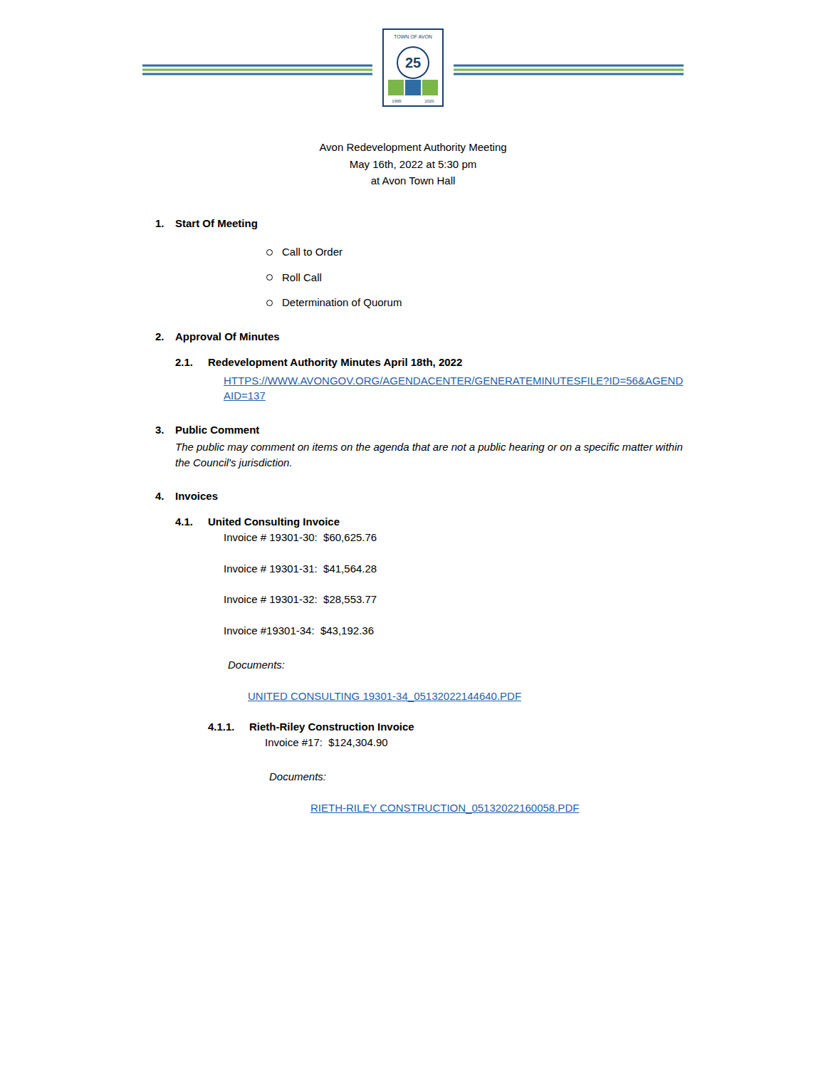TOWN OF AVON 25 1995 2020
Avon Redevelopment Authority Meeting
May 16th, 2022 at 5:30 pm
at Avon Town Hall
Start Of Meeting
Call to Order
Roll Call
Determination of Quorum
Approval Of Minutes
2.1. Redevelopment Authority Minutes April 18th, 2022
HTTPS://WWW.AVONGOV.ORG/AGENDACENTER/GENERATEMINUTESFILE?ID=56&AGENDAID=137
Public Comment
The public may comment on items on the agenda that are not a public hearing or on a specific matter within the Council's jurisdiction.
Invoices
4.1. United Consulting Invoice
Invoice # 19301-30: $60,625.76
Invoice # 19301-31: $41,564.28
Invoice # 19301-32: $28,553.77
Invoice #19301-34: $43,192.36
Documents:
UNITED CONSULTING 19301-34_05132022144640.PDF
4.1.1. Rieth-Riley Construction Invoice
Invoice #17: $124,304.90
Documents:
RIETH-RILEY CONSTRUCTION_05132022160058.PDF